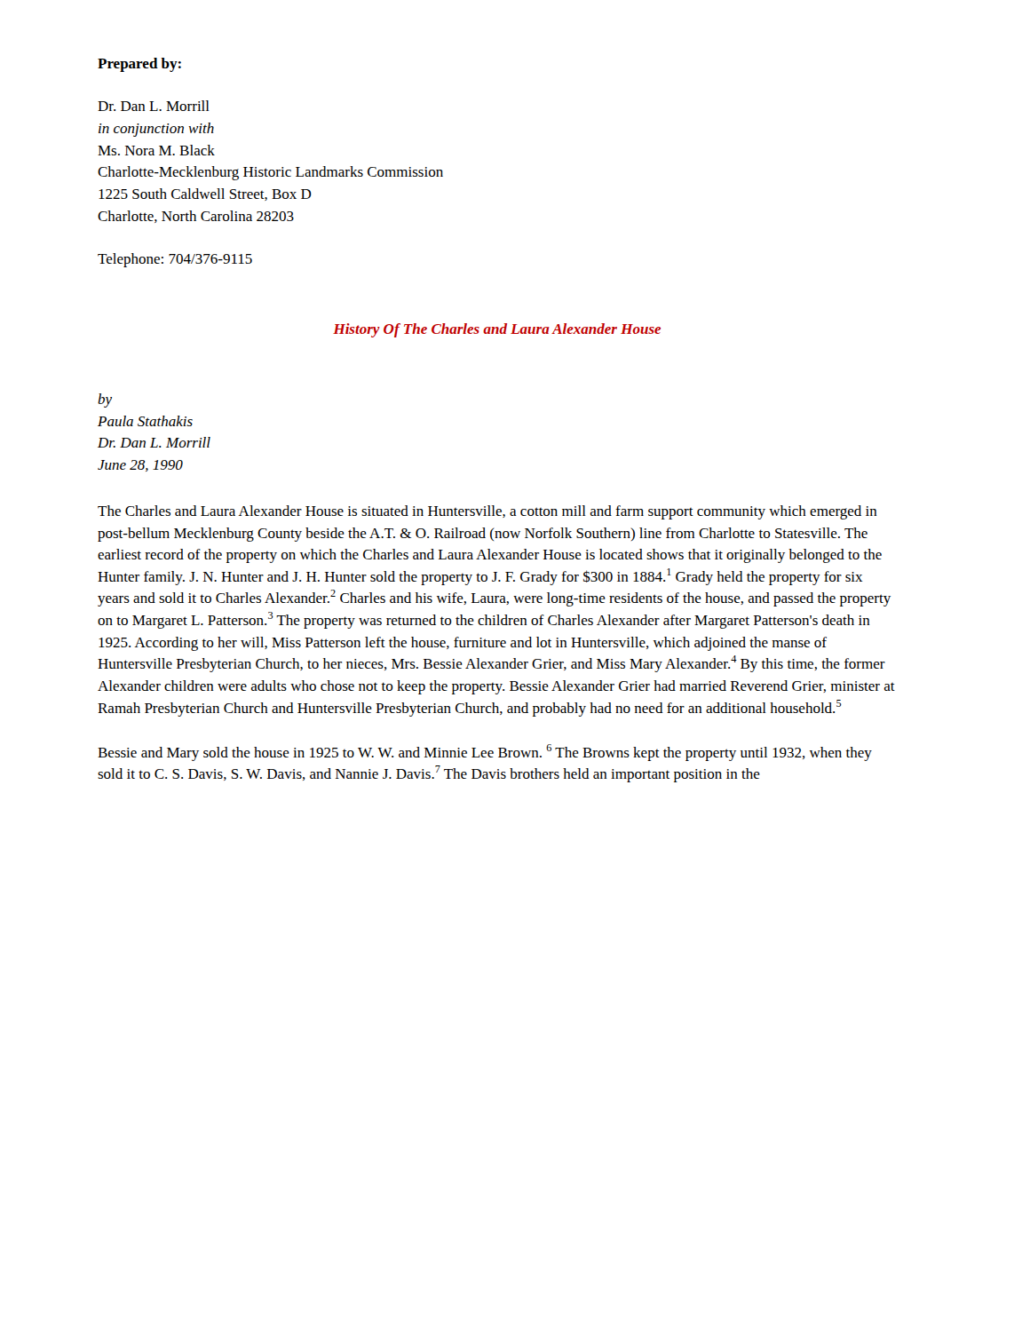Prepared by:
Dr. Dan L. Morrill
in conjunction with
Ms. Nora M. Black
Charlotte-Mecklenburg Historic Landmarks Commission
1225 South Caldwell Street, Box D
Charlotte, North Carolina 28203
Telephone: 704/376-9115
History Of The Charles and Laura Alexander House
by
Paula Stathakis
Dr. Dan L. Morrill
June 28, 1990
The Charles and Laura Alexander House is situated in Huntersville, a cotton mill and farm support community which emerged in post-bellum Mecklenburg County beside the A.T. & O. Railroad (now Norfolk Southern) line from Charlotte to Statesville. The earliest record of the property on which the Charles and Laura Alexander House is located shows that it originally belonged to the Hunter family. J. N. Hunter and J. H. Hunter sold the property to J. F. Grady for $300 in 1884.1 Grady held the property for six years and sold it to Charles Alexander.2 Charles and his wife, Laura, were long-time residents of the house, and passed the property on to Margaret L. Patterson.3 The property was returned to the children of Charles Alexander after Margaret Patterson's death in 1925. According to her will, Miss Patterson left the house, furniture and lot in Huntersville, which adjoined the manse of Huntersville Presbyterian Church, to her nieces, Mrs. Bessie Alexander Grier, and Miss Mary Alexander.4 By this time, the former Alexander children were adults who chose not to keep the property. Bessie Alexander Grier had married Reverend Grier, minister at Ramah Presbyterian Church and Huntersville Presbyterian Church, and probably had no need for an additional household.5
Bessie and Mary sold the house in 1925 to W. W. and Minnie Lee Brown. 6 The Browns kept the property until 1932, when they sold it to C. S. Davis, S. W. Davis, and Nannie J. Davis.7 The Davis brothers held an important position in the